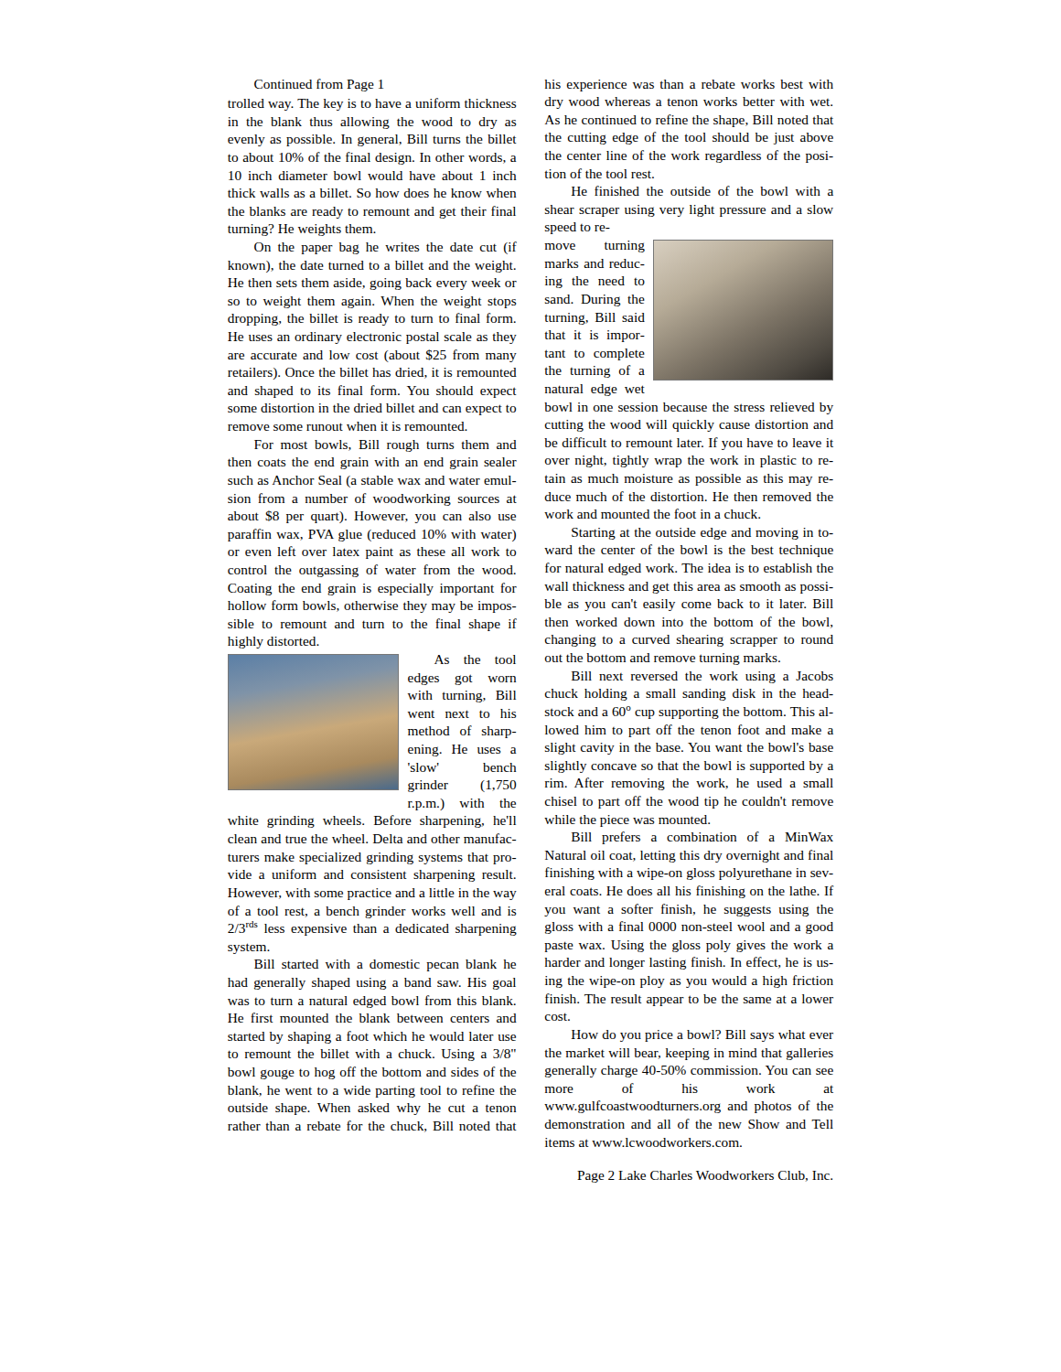Continued from Page 1
trolled way. The key is to have a uniform thickness in the blank thus allowing the wood to dry as evenly as possible. In general, Bill turns the billet to about 10% of the final design. In other words, a 10 inch diameter bowl would have about 1 inch thick walls as a billet. So how does he know when the blanks are ready to remount and get their final turning? He weights them.
On the paper bag he writes the date cut (if known), the date turned to a billet and the weight. He then sets them aside, going back every week or so to weight them again. When the weight stops dropping, the billet is ready to turn to final form. He uses an ordinary electronic postal scale as they are accurate and low cost (about $25 from many retailers). Once the billet has dried, it is remounted and shaped to its final form. You should expect some distortion in the dried billet and can expect to remove some runout when it is remounted.
For most bowls, Bill rough turns them and then coats the end grain with an end grain sealer such as Anchor Seal (a stable wax and water emulsion from a number of woodworking sources at about $8 per quart). However, you can also use paraffin wax, PVA glue (reduced 10% with water) or even left over latex paint as these all work to control the outgassing of water from the wood. Coating the end grain is especially important for hollow form bowls, otherwise they may be impossible to remount and turn to the final shape if highly distorted.
As the tool edges got worn with turning, Bill went next to his method of sharpening. He uses a 'slow' bench grinder (1,750 r.p.m.) with the white grinding wheels. Before sharpening, he'll clean and true the wheel. Delta and other manufacturers make specialized grinding systems that provide a uniform and consistent sharpening result. However, with some practice and a little in the way of a tool rest, a bench grinder works well and is 2/3rds less expensive than a dedicated sharpening system.
Bill started with a domestic pecan blank he had generally shaped using a band saw. His goal was to turn a natural edged bowl from this blank. He first mounted the blank between centers and started by shaping a foot which he would later use to remount the billet with a chuck. Using a 3/8" bowl gouge to hog off the bottom and sides of the blank, he went to a wide parting tool to refine the outside shape. When asked why he cut a tenon rather than a rebate for the chuck, Bill noted that his experience was than a rebate works best with dry wood whereas a tenon works better with wet. As he continued to refine the shape, Bill noted that the cutting edge of the tool should be just above the center line of the work regardless of the position of the tool rest.
He finished the outside of the bowl with a shear scraper using very light pressure and a slow speed to re-
move turning marks and reducing the need to sand. During the turning, Bill said that it is important to complete the turning of a natural edge wet bowl in one session because the stress relieved by cutting the wood will quickly cause distortion and be difficult to remount later. If you have to leave it over night, tightly wrap the work in plastic to retain as much moisture as possible as this may reduce much of the distortion. He then removed the work and mounted the foot in a chuck.
Starting at the outside edge and moving in toward the center of the bowl is the best technique for natural edged work. The idea is to establish the wall thickness and get this area as smooth as possible as you can't easily come back to it later. Bill then worked down into the bottom of the bowl, changing to a curved shearing scrapper to round out the bottom and remove turning marks.
Bill next reversed the work using a Jacobs chuck holding a small sanding disk in the headstock and a 60o cup supporting the bottom. This allowed him to part off the tenon foot and make a slight cavity in the base. You want the bowl's base slightly concave so that the bowl is supported by a rim. After removing the work, he used a small chisel to part off the wood tip he couldn't remove while the piece was mounted.
Bill prefers a combination of a MinWax Natural oil coat, letting this dry overnight and final finishing with a wipe-on gloss polyurethane in several coats. He does all his finishing on the lathe. If you want a softer finish, he suggests using the gloss with a final 0000 non-steel wool and a good paste wax. Using the gloss poly gives the work a harder and longer lasting finish. In effect, he is using the wipe-on ploy as you would a high friction finish. The result appear to be the same at a lower cost.
How do you price a bowl? Bill says what ever the market will bear, keeping in mind that galleries generally charge 40-50% commission. You can see more of his work at www.gulfcoastwoodturners.org and photos of the demonstration and all of the new Show and Tell items at www.lcwoodworkers.com.
Page 2 Lake Charles Woodworkers Club, Inc.